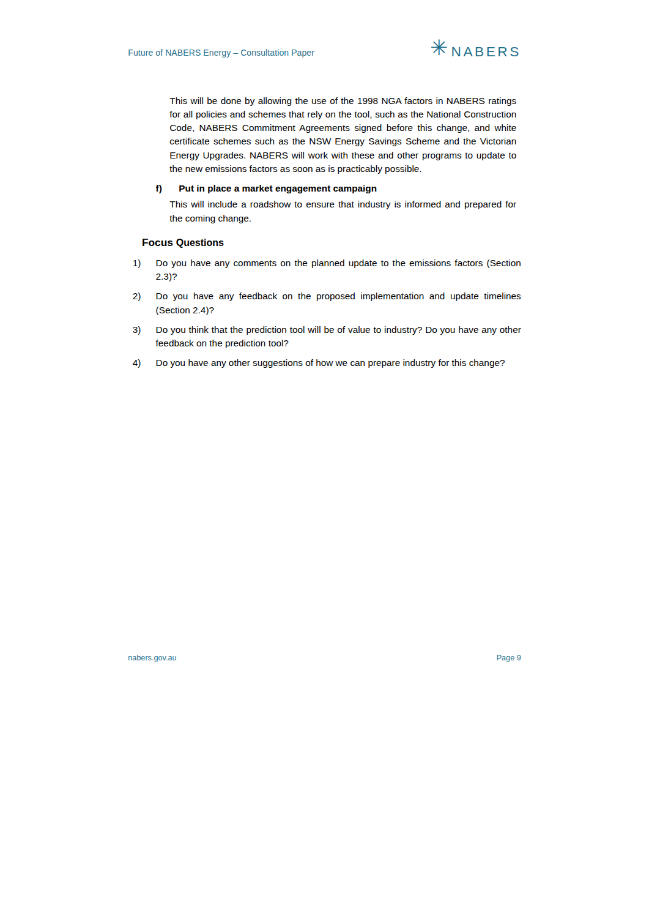Future of NABERS Energy – Consultation Paper
✳ NABERS
This will be done by allowing the use of the 1998 NGA factors in NABERS ratings for all policies and schemes that rely on the tool, such as the National Construction Code, NABERS Commitment Agreements signed before this change, and white certificate schemes such as the NSW Energy Savings Scheme and the Victorian Energy Upgrades. NABERS will work with these and other programs to update to the new emissions factors as soon as is practicably possible.
f)
Put in place a market engagement campaign
This will include a roadshow to ensure that industry is informed and prepared for the coming change.
Focus Questions
Do you have any comments on the planned update to the emissions factors (Section 2.3)?
Do you have any feedback on the proposed implementation and update timelines (Section 2.4)?
Do you think that the prediction tool will be of value to industry? Do you have any other feedback on the prediction tool?
Do you have any other suggestions of how we can prepare industry for this change?
nabers.gov.au Page 9